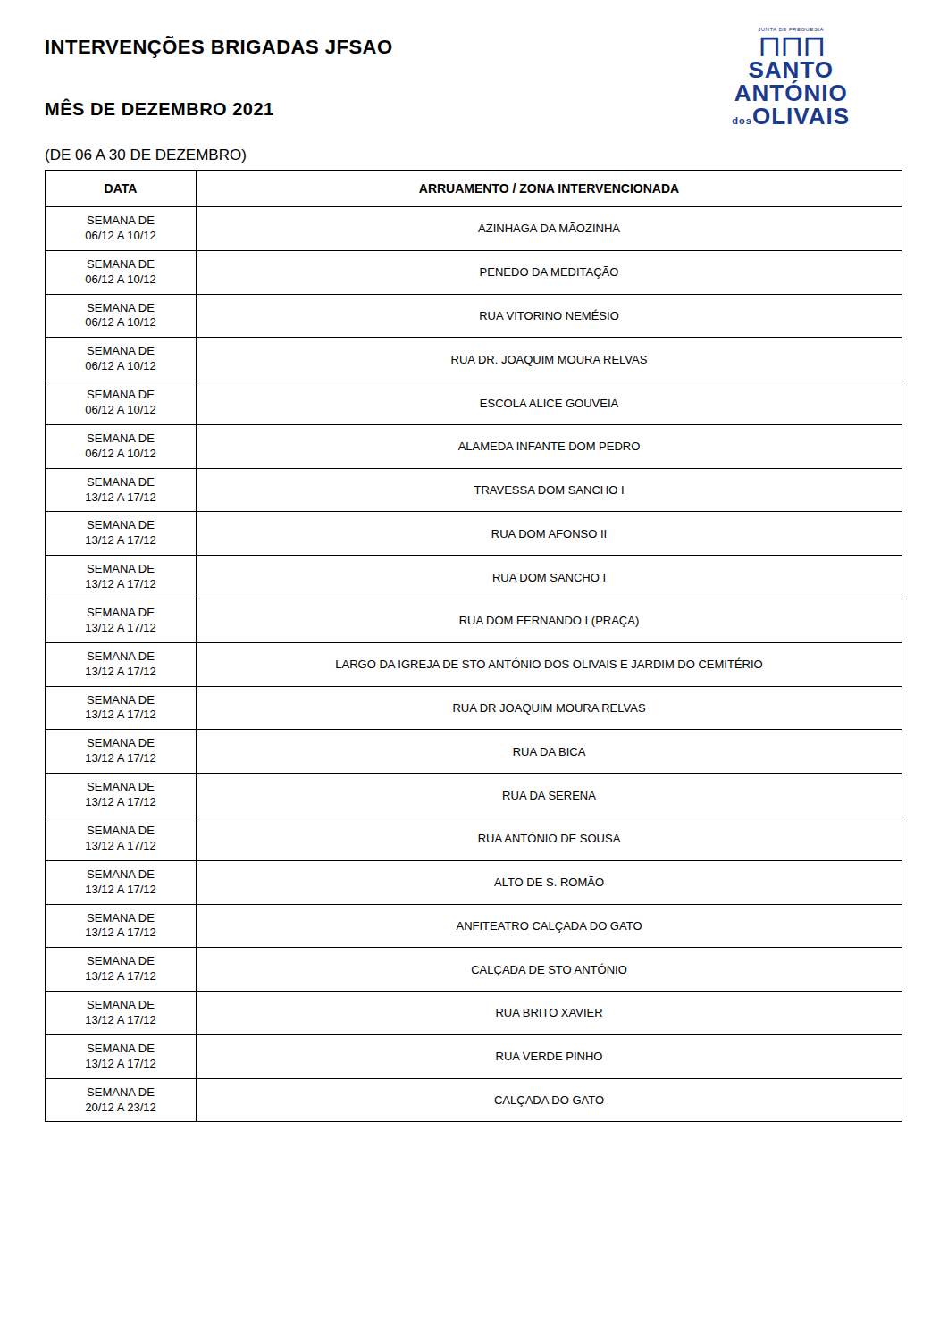INTERVENÇÕES BRIGADAS JFSAO
JUNTA DE FREGUESIA
⊓⊓⊓
SANTO
ANTÓNIO
dos OLIVAIS
MÊS DE DEZEMBRO 2021
(DE 06 A 30 DE DEZEMBRO)
| DATA | ARRUAMENTO / ZONA INTERVENCIONADA |
| --- | --- |
| SEMANA DE 06/12 A 10/12 | AZINHAGA DA MÃOZINHA |
| SEMANA DE 06/12 A 10/12 | PENEDO DA MEDITAÇÃO |
| SEMANA DE 06/12 A 10/12 | RUA VITORINO NEMÉSIO |
| SEMANA DE 06/12 A 10/12 | RUA DR. JOAQUIM MOURA RELVAS |
| SEMANA DE 06/12 A 10/12 | ESCOLA ALICE GOUVEIA |
| SEMANA DE 06/12 A 10/12 | ALAMEDA INFANTE DOM PEDRO |
| SEMANA DE 13/12 A 17/12 | TRAVESSA DOM SANCHO I |
| SEMANA DE 13/12 A 17/12 | RUA DOM AFONSO II |
| SEMANA DE 13/12 A 17/12 | RUA DOM SANCHO I |
| SEMANA DE 13/12 A 17/12 | RUA DOM FERNANDO I (PRAÇA) |
| SEMANA DE 13/12 A 17/12 | LARGO DA IGREJA DE STO ANTÓNIO DOS OLIVAIS E JARDIM DO CEMITÉRIO |
| SEMANA DE 13/12 A 17/12 | RUA DR JOAQUIM MOURA RELVAS |
| SEMANA DE 13/12 A 17/12 | RUA DA BICA |
| SEMANA DE 13/12 A 17/12 | RUA DA SERENA |
| SEMANA DE 13/12 A 17/12 | RUA ANTÓNIO DE SOUSA |
| SEMANA DE 13/12 A 17/12 | ALTO DE S. ROMÃO |
| SEMANA DE 13/12 A 17/12 | ANFITEATRO CALÇADA DO GATO |
| SEMANA DE 13/12 A 17/12 | CALÇADA DE STO ANTÓNIO |
| SEMANA DE 13/12 A 17/12 | RUA BRITO XAVIER |
| SEMANA DE 13/12 A 17/12 | RUA VERDE PINHO |
| SEMANA DE 20/12 A 23/12 | CALÇADA DO GATO |